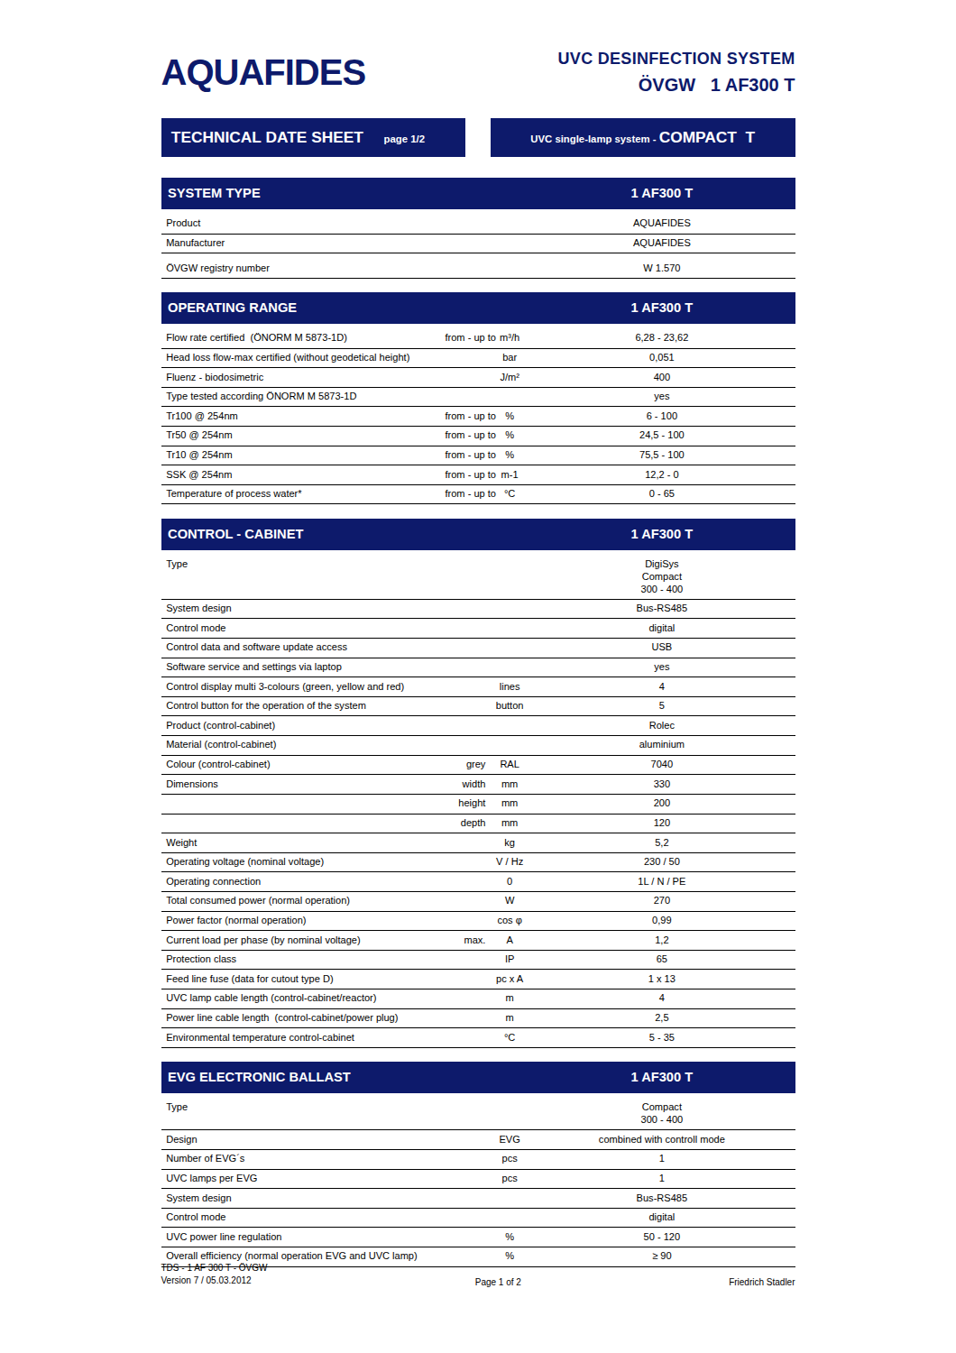AQUAFIDES
UVC DESINFECTION SYSTEM
ÖVGW 1 AF300 T
TECHNICAL DATE SHEET page 1/2
UVC single-lamp system - COMPACT T
| SYSTEM TYPE | 1 AF300 T |
| Product | | | AQUAFIDES |
| Manufacturer | | | AQUAFIDES |
| ÖVGW registry number | | | W 1.570 |
| OPERATING RANGE | 1 AF300 T |
| Flow rate certified (ÖNORM M 5873-1D) | from - up to | m³/h | 6,28 - 23,62 |
| Head loss flow-max certified (without geodetical height) | | bar | 0,051 |
| Fluenz - biodosimetric | | J/m² | 400 |
| Type tested according ÖNORM M 5873-1D | | | yes |
| Tr100 @ 254nm | from - up to | % | 6 - 100 |
| Tr50 @ 254nm | from - up to | % | 24,5 - 100 |
| Tr10 @ 254nm | from - up to | % | 75,5 - 100 |
| SSK @ 254nm | from - up to | m-1 | 12,2 - 0 |
| Temperature of process water* | from - up to | °C | 0 - 65 |
| CONTROL - CABINET | 1 AF300 T |
| Type | | | DigiSys Compact 300 - 400 |
| System design | | | Bus-RS485 |
| Control mode | | | digital |
| Control data and software update access | | | USB |
| Software service and settings via laptop | | | yes |
| Control display multi 3-colours (green, yellow and red) | | lines | 4 |
| Control button for the operation of the system | | button | 5 |
| Product (control-cabinet) | | | Rolec |
| Material (control-cabinet) | | | aluminium |
| Colour (control-cabinet) | grey | RAL | 7040 |
| Dimensions | width | mm | 330 |
| | height | mm | 200 |
| | depth | mm | 120 |
| Weight | | kg | 5,2 |
| Operating voltage (nominal voltage) | | V / Hz | 230 / 50 |
| Operating connection | | 0 | 1L / N / PE |
| Total consumed power (normal operation) | | W | 270 |
| Power factor (normal operation) | | cos φ | 0,99 |
| Current load per phase (by nominal voltage) | max. | A | 1,2 |
| Protection class | | IP | 65 |
| Feed line fuse (data for cutout type D) | | pc x A | 1 x 13 |
| UVC lamp cable length (control-cabinet/reactor) | | m | 4 |
| Power line cable length (control-cabinet/power plug) | | m | 2,5 |
| Environmental temperature control-cabinet | | °C | 5 - 35 |
| EVG ELECTRONIC BALLAST | 1 AF300 T |
| Type | | | Compact 300 - 400 |
| Design | | EVG | combined with controll mode |
| Number of EVG´s | | pcs | 1 |
| UVC lamps per EVG | | pcs | 1 |
| System design | | | Bus-RS485 |
| Control mode | | | digital |
| UVC power line regulation | | % | 50 - 120 |
| Overall efficiency (normal operation EVG and UVC lamp) | | % | ≥ 90 |
TDS - 1 AF 300 T - ÖVGW
Version 7 / 05.03.2012
Page 1 of 2
Friedrich Stadler